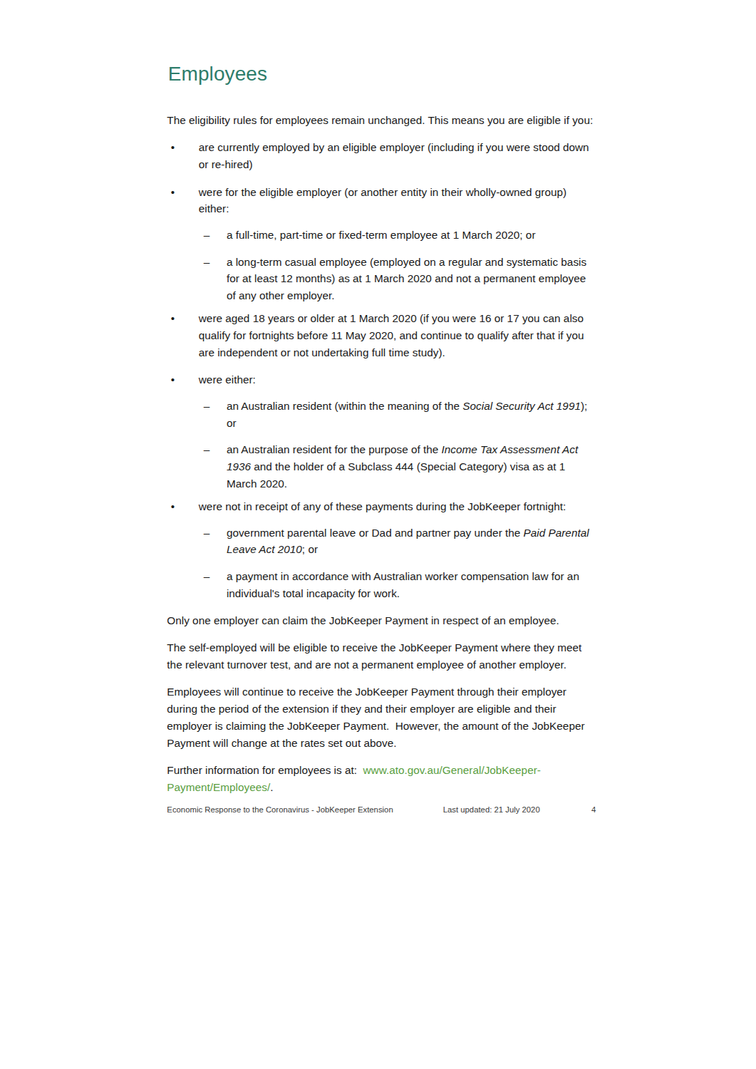Employees
The eligibility rules for employees remain unchanged. This means you are eligible if you:
are currently employed by an eligible employer (including if you were stood down or re-hired)
were for the eligible employer (or another entity in their wholly-owned group) either:
a full-time, part-time or fixed-term employee at 1 March 2020; or
a long-term casual employee (employed on a regular and systematic basis for at least 12 months) as at 1 March 2020 and not a permanent employee of any other employer.
were aged 18 years or older at 1 March 2020 (if you were 16 or 17 you can also qualify for fortnights before 11 May 2020, and continue to qualify after that if you are independent or not undertaking full time study).
were either:
an Australian resident (within the meaning of the Social Security Act 1991); or
an Australian resident for the purpose of the Income Tax Assessment Act 1936 and the holder of a Subclass 444 (Special Category) visa as at 1 March 2020.
were not in receipt of any of these payments during the JobKeeper fortnight:
government parental leave or Dad and partner pay under the Paid Parental Leave Act 2010; or
a payment in accordance with Australian worker compensation law for an individual's total incapacity for work.
Only one employer can claim the JobKeeper Payment in respect of an employee.
The self-employed will be eligible to receive the JobKeeper Payment where they meet the relevant turnover test, and are not a permanent employee of another employer.
Employees will continue to receive the JobKeeper Payment through their employer during the period of the extension if they and their employer are eligible and their employer is claiming the JobKeeper Payment. However, the amount of the JobKeeper Payment will change at the rates set out above.
Further information for employees is at: www.ato.gov.au/General/JobKeeper-Payment/Employees/.
Economic Response to the Coronavirus - JobKeeper Extension Last updated: 21 July 2020 4